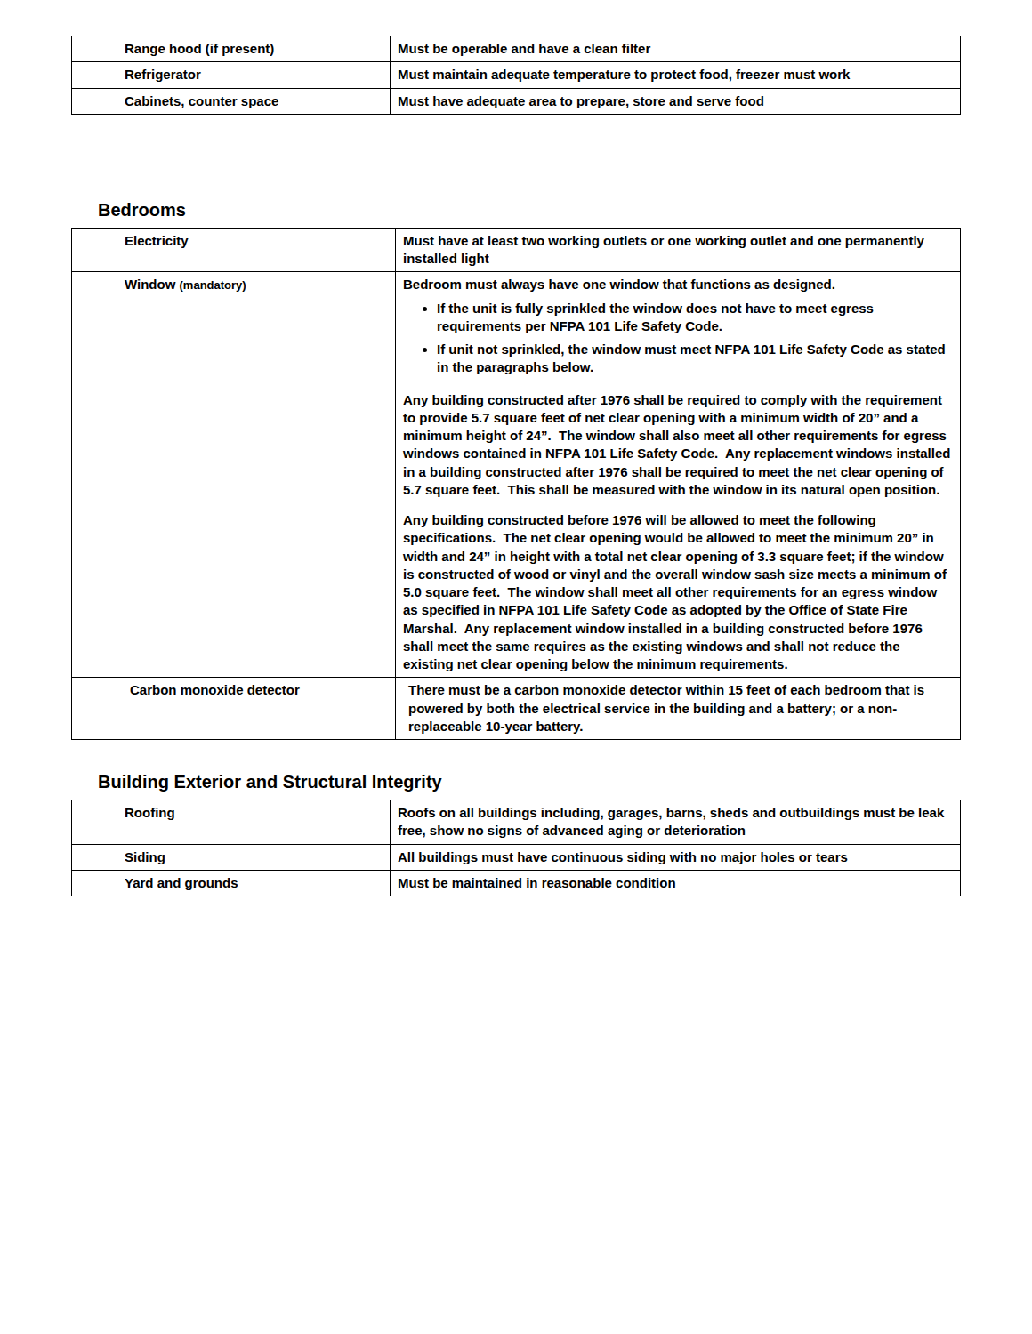| | Range hood (if present) | Must be operable and have a clean filter |
| | Refrigerator | Must maintain adequate temperature to protect food, freezer must work |
| | Cabinets, counter space | Must have adequate area to prepare, store and serve food |
Bedrooms
| | Electricity | Must have at least two working outlets or one working outlet and one permanently installed light |
| | Window (mandatory) | Bedroom must always have one window that functions as designed. If the unit is fully sprinkled the window does not have to meet egress requirements per NFPA 101 Life Safety Code. If unit not sprinkled, the window must meet NFPA 101 Life Safety Code as stated in the paragraphs below. Any building constructed after 1976 shall be required to comply with the requirement to provide 5.7 square feet of net clear opening with a minimum width of 20” and a minimum height of 24”. The window shall also meet all other requirements for egress windows contained in NFPA 101 Life Safety Code. Any replacement windows installed in a building constructed after 1976 shall be required to meet the net clear opening of 5.7 square feet. This shall be measured with the window in its natural open position. Any building constructed before 1976 will be allowed to meet the following specifications. The net clear opening would be allowed to meet the minimum 20” in width and 24” in height with a total net clear opening of 3.3 square feet; if the window is constructed of wood or vinyl and the overall window sash size meets a minimum of 5.0 square feet. The window shall meet all other requirements for an egress window as specified in NFPA 101 Life Safety Code as adopted by the Office of State Fire Marshal. Any replacement window installed in a building constructed before 1976 shall meet the same requires as the existing windows and shall not reduce the existing net clear opening below the minimum requirements. |
| | Carbon monoxide detector | There must be a carbon monoxide detector within 15 feet of each bedroom that is powered by both the electrical service in the building and a battery; or a non-replaceable 10-year battery. |
Building Exterior and Structural Integrity
| | Roofing | Roofs on all buildings including, garages, barns, sheds and outbuildings must be leak free, show no signs of advanced aging or deterioration |
| | Siding | All buildings must have continuous siding with no major holes or tears |
| | Yard and grounds | Must be maintained in reasonable condition |